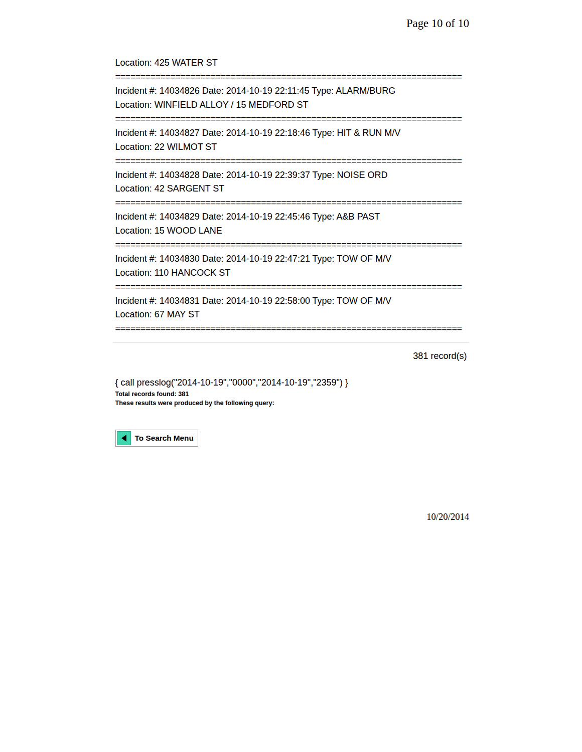Page 10 of 10
Location: 425 WATER ST
=====================================================================
Incident #: 14034826 Date: 2014-10-19 22:11:45 Type: ALARM/BURG
Location: WINFIELD ALLOY / 15 MEDFORD ST
=====================================================================
Incident #: 14034827 Date: 2014-10-19 22:18:46 Type: HIT & RUN M/V
Location: 22 WILMOT ST
=====================================================================
Incident #: 14034828 Date: 2014-10-19 22:39:37 Type: NOISE ORD
Location: 42 SARGENT ST
=====================================================================
Incident #: 14034829 Date: 2014-10-19 22:45:46 Type: A&B PAST
Location: 15 WOOD LANE
=====================================================================
Incident #: 14034830 Date: 2014-10-19 22:47:21 Type: TOW OF M/V
Location: 110 HANCOCK ST
=====================================================================
Incident #: 14034831 Date: 2014-10-19 22:58:00 Type: TOW OF M/V
Location: 67 MAY ST
=====================================================================
381 record(s)
{ call presslog("2014-10-19","0000","2014-10-19","2359") }
Total records found: 381 These results were produced by the following query:
To Search Menu
10/20/2014